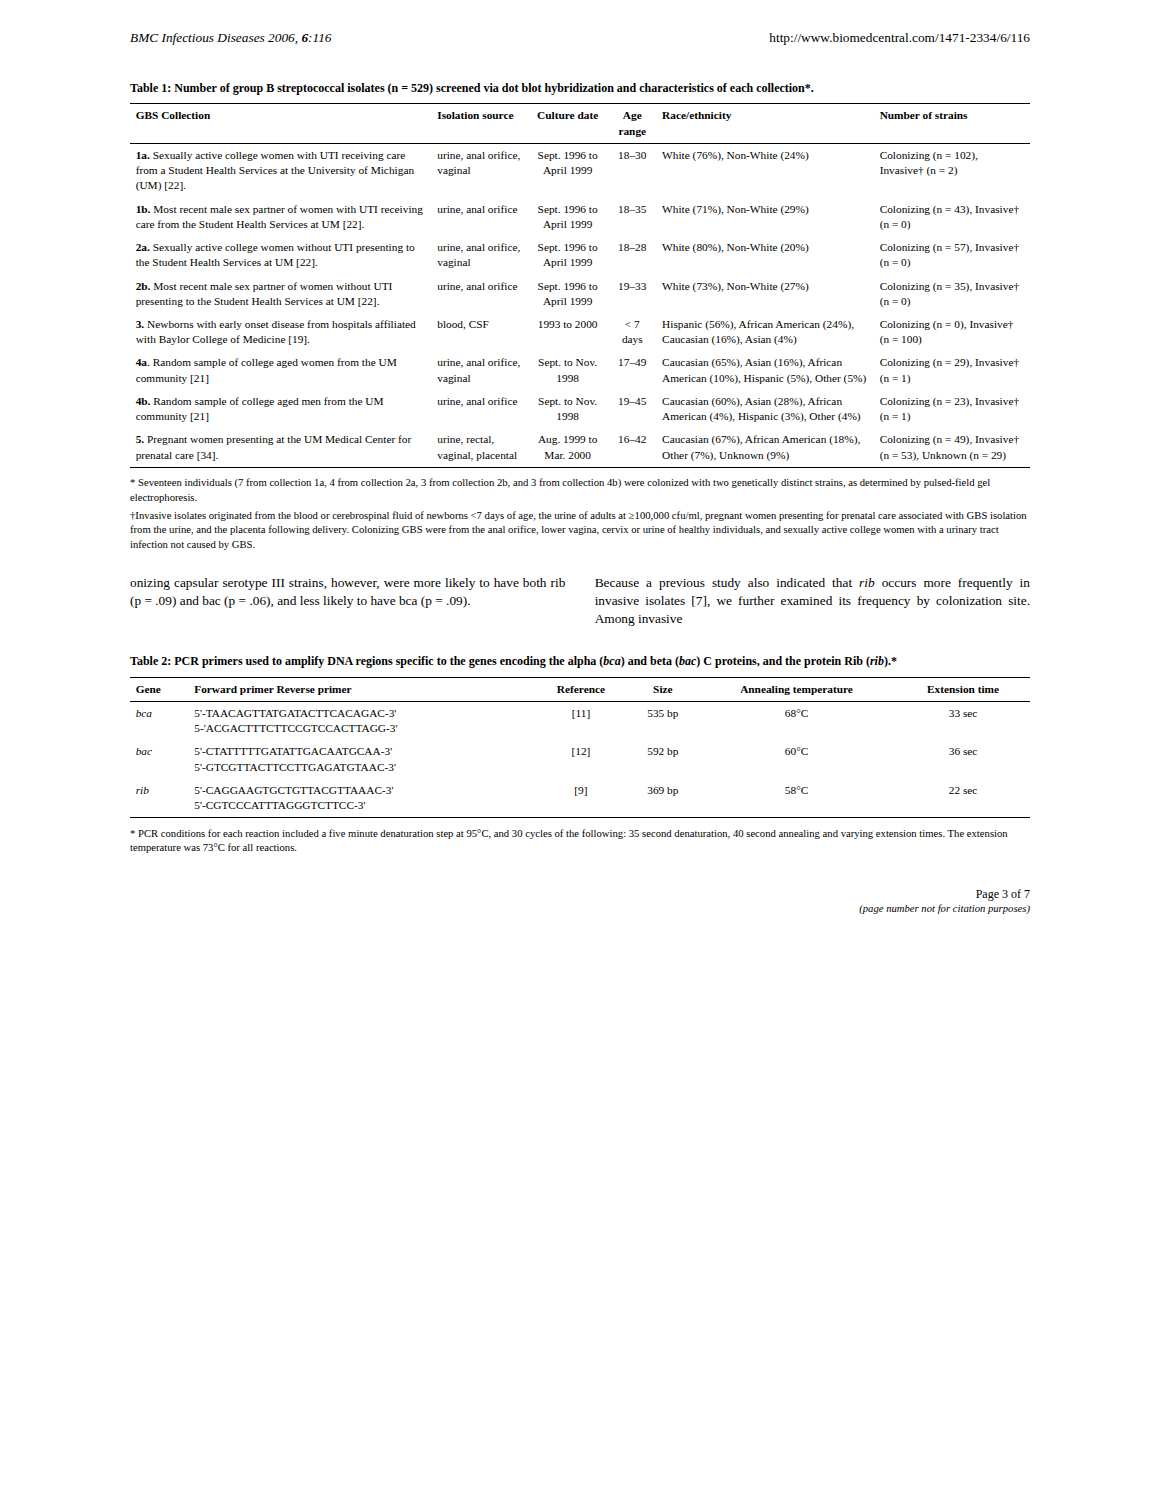BMC Infectious Diseases 2006, 6:116
http://www.biomedcentral.com/1471-2334/6/116
Table 1: Number of group B streptococcal isolates (n = 529) screened via dot blot hybridization and characteristics of each collection*.
| GBS Collection | Isolation source | Culture date | Age range | Race/ethnicity | Number of strains |
| --- | --- | --- | --- | --- | --- |
| 1a. Sexually active college women with UTI receiving care from a Student Health Services at the University of Michigan (UM) [22]. | urine, anal orifice, vaginal | Sept. 1996 to April 1999 | 18–30 | White (76%), Non-White (24%) | Colonizing (n = 102), Invasive† (n = 2) |
| 1b. Most recent male sex partner of women with UTI receiving care from the Student Health Services at UM [22]. | urine, anal orifice | Sept. 1996 to April 1999 | 18–35 | White (71%), Non-White (29%) | Colonizing (n = 43), Invasive† (n = 0) |
| 2a. Sexually active college women without UTI presenting to the Student Health Services at UM [22]. | urine, anal orifice, vaginal | Sept. 1996 to April 1999 | 18–28 | White (80%), Non-White (20%) | Colonizing (n = 57), Invasive† (n = 0) |
| 2b. Most recent male sex partner of women without UTI presenting to the Student Health Services at UM [22]. | urine, anal orifice | Sept. 1996 to April 1999 | 19–33 | White (73%), Non-White (27%) | Colonizing (n = 35), Invasive† (n = 0) |
| 3. Newborns with early onset disease from hospitals affiliated with Baylor College of Medicine [19]. | blood, CSF | 1993 to 2000 | < 7 days | Hispanic (56%), African American (24%), Caucasian (16%), Asian (4%) | Colonizing (n = 0), Invasive† (n = 100) |
| 4a . Random sample of college aged women from the UM community [21] | urine, anal orifice, vaginal | Sept. to Nov. 1998 | 17–49 | Caucasian (65%), Asian (16%), African American (10%), Hispanic (5%), Other (5%) | Colonizing (n = 29), Invasive† (n = 1) |
| 4b. Random sample of college aged men from the UM community [21] | urine, anal orifice | Sept. to Nov. 1998 | 19–45 | Caucasian (60%), Asian (28%), African American (4%), Hispanic (3%), Other (4%) | Colonizing (n = 23), Invasive† (n = 1) |
| 5. Pregnant women presenting at the UM Medical Center for prenatal care [34]. | urine, rectal, vaginal, placental | Aug. 1999 to Mar. 2000 | 16–42 | Caucasian (67%), African American (18%), Other (7%), Unknown (9%) | Colonizing (n = 49), Invasive† (n = 53), Unknown (n = 29) |
* Seventeen individuals (7 from collection 1a, 4 from collection 2a, 3 from collection 2b, and 3 from collection 4b) were colonized with two genetically distinct strains, as determined by pulsed-field gel electrophoresis.
†Invasive isolates originated from the blood or cerebrospinal fluid of newborns <7 days of age, the urine of adults at ≥100,000 cfu/ml, pregnant women presenting for prenatal care associated with GBS isolation from the urine, and the placenta following delivery. Colonizing GBS were from the anal orifice, lower vagina, cervix or urine of healthy individuals, and sexually active college women with a urinary tract infection not caused by GBS.
onizing capsular serotype III strains, however, were more likely to have both rib (p = .09) and bac (p = .06), and less likely to have bca (p = .09).
Because a previous study also indicated that rib occurs more frequently in invasive isolates [7], we further examined its frequency by colonization site. Among invasive
Table 2: PCR primers used to amplify DNA regions specific to the genes encoding the alpha (bca) and beta (bac) C proteins, and the protein Rib (rib).*
| Gene | Forward primer Reverse primer | Reference | Size | Annealing temperature | Extension time |
| --- | --- | --- | --- | --- | --- |
| bca | 5'-TAACAGTTATGATACTTCACAGAC-3' 5-'ACGACTTTCTTCCGTCCACTTAGG-3' | [11] | 535 bp | 68°C | 33 sec |
| bac | 5'-CTATTTTTGATATTGACAATGCAA-3' 5'-GTCGTTACTTCCTTGAGATGTAAC-3' | [12] | 592 bp | 60°C | 36 sec |
| rib | 5'-CAGGAAGTGCTGTTACGTTAAAC-3' 5'-CGTCCCATTTAGGGTCTTCC-3' | [9] | 369 bp | 58°C | 22 sec |
* PCR conditions for each reaction included a five minute denaturation step at 95°C, and 30 cycles of the following: 35 second denaturation, 40 second annealing and varying extension times. The extension temperature was 73°C for all reactions.
Page 3 of 7
(page number not for citation purposes)